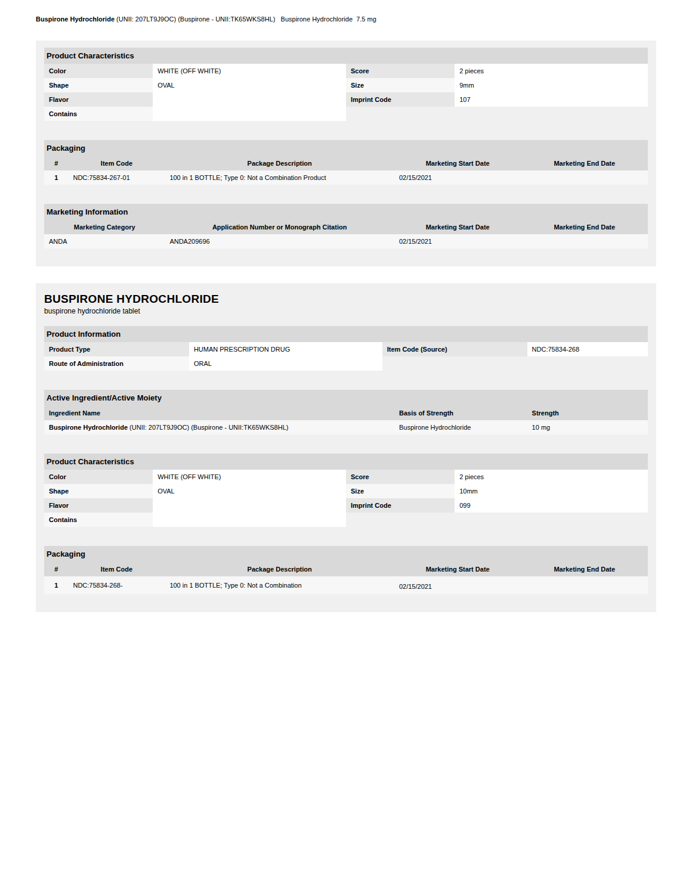Buspirone Hydrochloride (UNII: 207LT9J9OC) (Buspirone - UNII:TK65WKS8HL) Buspirone Hydrochloride 7.5 mg
Product Characteristics
| Color | WHITE (OFF WHITE) | Score | 2 pieces |
| Shape | OVAL | Size | 9mm |
| Flavor | | Imprint Code | 107 |
| Contains | | | |
Packaging
| # | Item Code | Package Description | Marketing Start Date | Marketing End Date |
| --- | --- | --- | --- | --- |
| 1 | NDC:75834-267-01 | 100 in 1 BOTTLE; Type 0: Not a Combination Product | 02/15/2021 | |
Marketing Information
| Marketing Category | Application Number or Monograph Citation | Marketing Start Date | Marketing End Date |
| --- | --- | --- | --- |
| ANDA | ANDA209696 | 02/15/2021 | |
BUSPIRONE HYDROCHLORIDE
buspirone hydrochloride tablet
Product Information
| Product Type | HUMAN PRESCRIPTION DRUG | Item Code (Source) | NDC:75834-268 |
| Route of Administration | ORAL | | |
Active Ingredient/Active Moiety
| Ingredient Name | Basis of Strength | Strength |
| --- | --- | --- |
| Buspirone Hydrochloride (UNII: 207LT9J9OC) (Buspirone - UNII:TK65WKS8HL) | Buspirone Hydrochloride | 10 mg |
Product Characteristics
| Color | WHITE (OFF WHITE) | Score | 2 pieces |
| Shape | OVAL | Size | 10mm |
| Flavor | | Imprint Code | 099 |
| Contains | | | |
Packaging
| # | Item Code | Package Description | Marketing Start Date | Marketing End Date |
| --- | --- | --- | --- | --- |
| 1 | NDC:75834-268- | 100 in 1 BOTTLE; Type 0: Not a Combination | 02/15/2021 | |